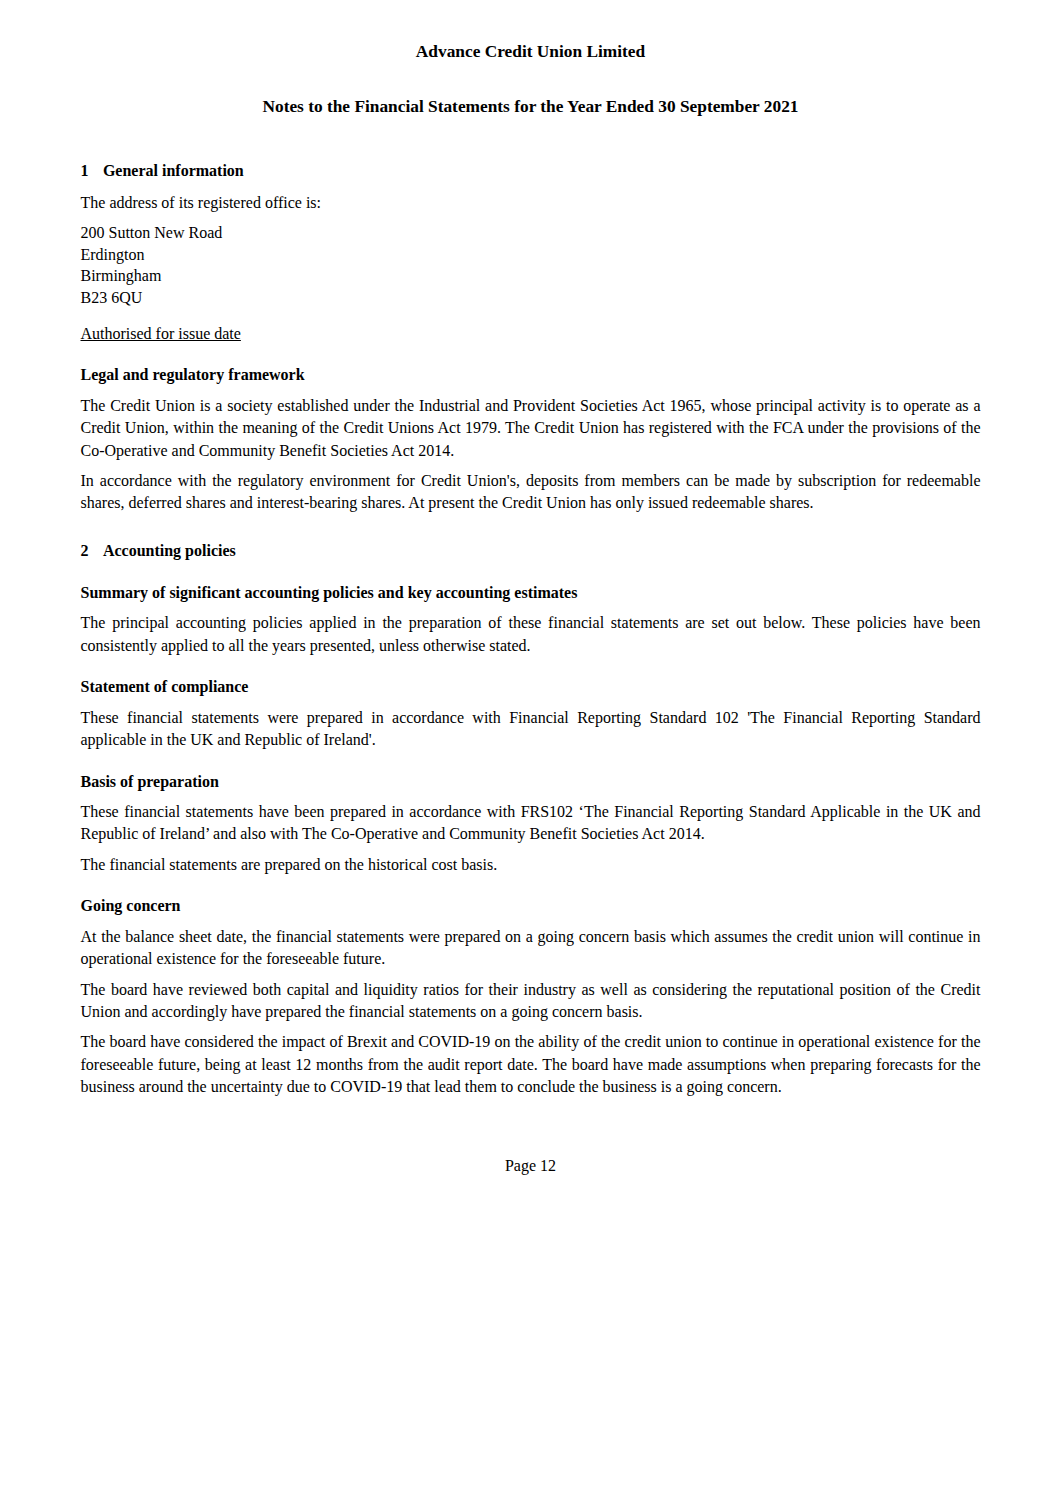Advance Credit Union Limited
Notes to the Financial Statements for the Year Ended 30 September 2021
1 General information
The address of its registered office is:
200 Sutton New Road Erdington Birmingham B23 6QU
Authorised for issue date
Legal and regulatory framework
The Credit Union is a society established under the Industrial and Provident Societies Act 1965, whose principal activity is to operate as a Credit Union, within the meaning of the Credit Unions Act 1979. The Credit Union has registered with the FCA under the provisions of the Co-Operative and Community Benefit Societies Act 2014.
In accordance with the regulatory environment for Credit Union's, deposits from members can be made by subscription for redeemable shares, deferred shares and interest-bearing shares. At present the Credit Union has only issued redeemable shares.
2 Accounting policies
Summary of significant accounting policies and key accounting estimates
The principal accounting policies applied in the preparation of these financial statements are set out below. These policies have been consistently applied to all the years presented, unless otherwise stated.
Statement of compliance
These financial statements were prepared in accordance with Financial Reporting Standard 102 'The Financial Reporting Standard applicable in the UK and Republic of Ireland'.
Basis of preparation
These financial statements have been prepared in accordance with FRS102 ‘The Financial Reporting Standard Applicable in the UK and Republic of Ireland’ and also with The Co-Operative and Community Benefit Societies Act 2014.
The financial statements are prepared on the historical cost basis.
Going concern
At the balance sheet date, the financial statements were prepared on a going concern basis which assumes the credit union will continue in operational existence for the foreseeable future.
The board have reviewed both capital and liquidity ratios for their industry as well as considering the reputational position of the Credit Union and accordingly have prepared the financial statements on a going concern basis.
The board have considered the impact of Brexit and COVID-19 on the ability of the credit union to continue in operational existence for the foreseeable future, being at least 12 months from the audit report date. The board have made assumptions when preparing forecasts for the business around the uncertainty due to COVID-19 that lead them to conclude the business is a going concern.
Page 12